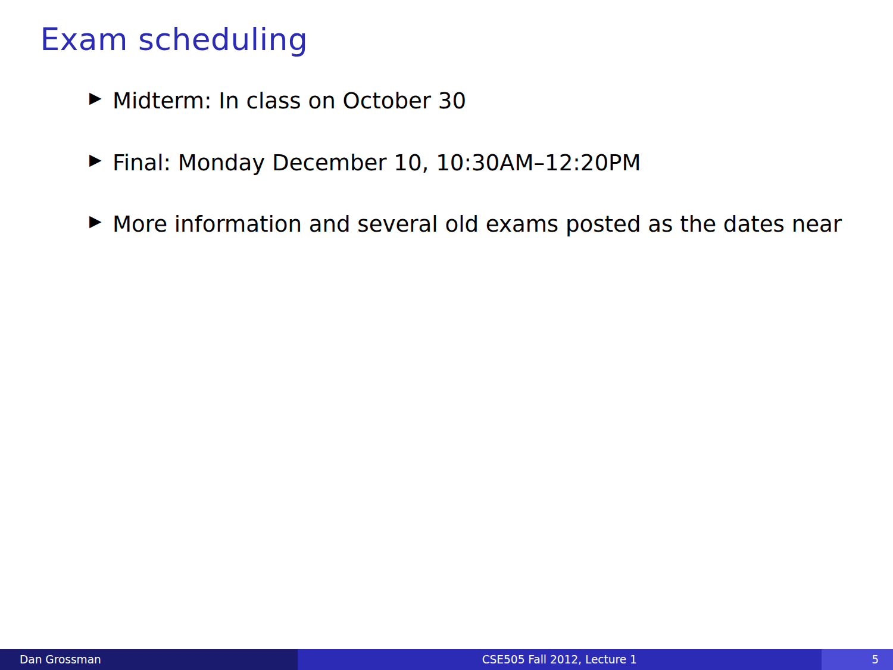Exam scheduling
Midterm: In class on October 30
Final: Monday December 10, 10:30AM–12:20PM
More information and several old exams posted as the dates near
Dan Grossman
CSE505 Fall 2012, Lecture 1
5